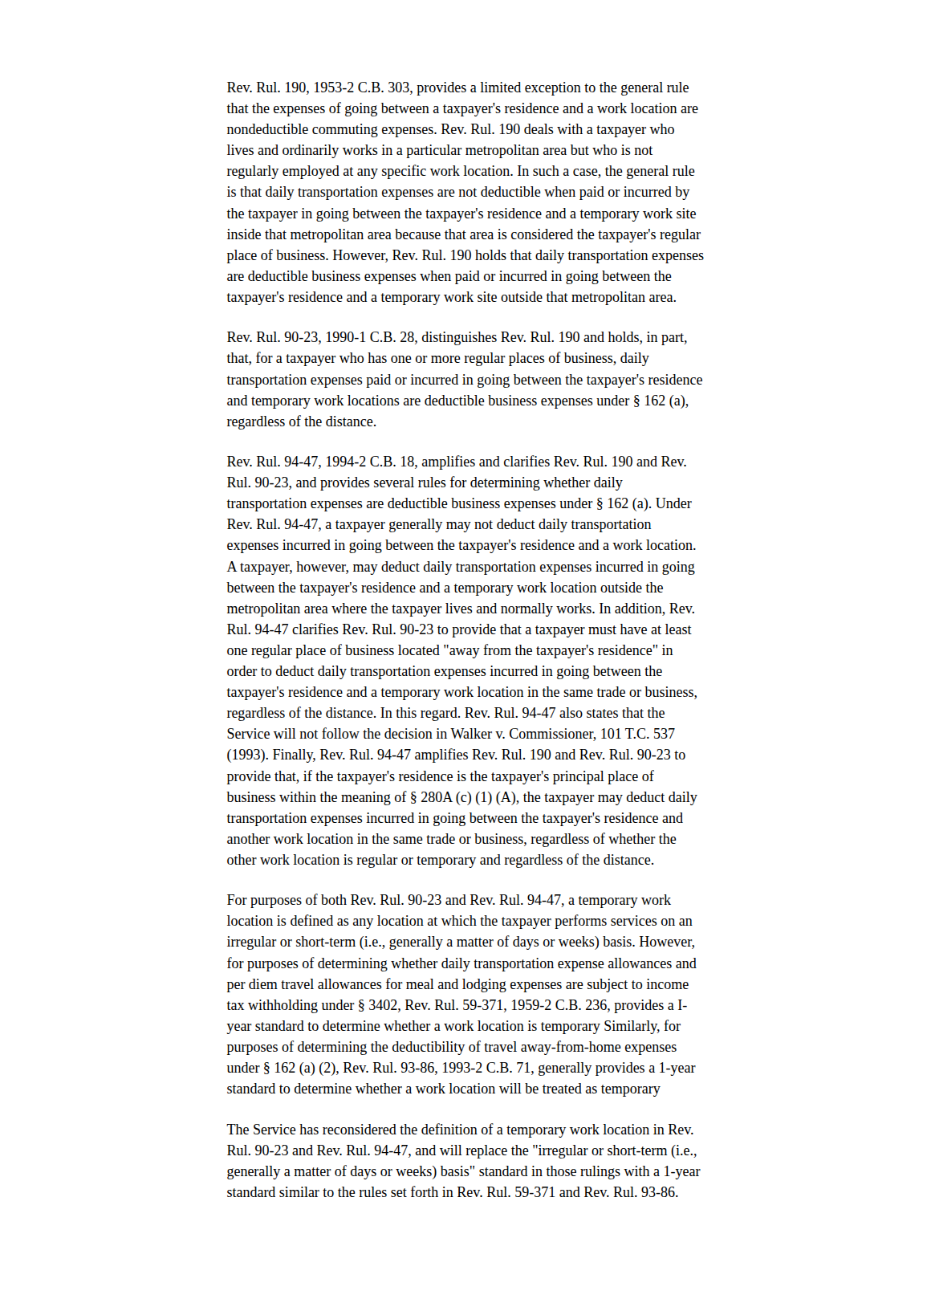Rev. Rul. 190, 1953-2 C.B. 303, provides a limited exception to the general rule that the expenses of going between a taxpayer's residence and a work location are nondeductible commuting expenses. Rev. Rul. 190 deals with a taxpayer who lives and ordinarily works in a particular metropolitan area but who is not regularly employed at any specific work location. In such a case, the general rule is that daily transportation expenses are not deductible when paid or incurred by the taxpayer in going between the taxpayer's residence and a temporary work site inside that metropolitan area because that area is considered the taxpayer's regular place of business. However, Rev. Rul. 190 holds that daily transportation expenses are deductible business expenses when paid or incurred in going between the taxpayer's residence and a temporary work site outside that metropolitan area.
Rev. Rul. 90-23, 1990-1 C.B. 28, distinguishes Rev. Rul. 190 and holds, in part, that, for a taxpayer who has one or more regular places of business, daily transportation expenses paid or incurred in going between the taxpayer's residence and temporary work locations are deductible business expenses under § 162 (a), regardless of the distance.
Rev. Rul. 94-47, 1994-2 C.B. 18, amplifies and clarifies Rev. Rul. 190 and Rev. Rul. 90-23, and provides several rules for determining whether daily transportation expenses are deductible business expenses under § 162 (a). Under Rev. Rul. 94-47, a taxpayer generally may not deduct daily transportation expenses incurred in going between the taxpayer's residence and a work location. A taxpayer, however, may deduct daily transportation expenses incurred in going between the taxpayer's residence and a temporary work location outside the metropolitan area where the taxpayer lives and normally works. In addition, Rev. Rul. 94-47 clarifies Rev. Rul. 90-23 to provide that a taxpayer must have at least one regular place of business located "away from the taxpayer's residence" in order to deduct daily transportation expenses incurred in going between the taxpayer's residence and a temporary work location in the same trade or business, regardless of the distance. In this regard. Rev. Rul. 94-47 also states that the Service will not follow the decision in Walker v. Commissioner, 101 T.C. 537 (1993). Finally, Rev. Rul. 94-47 amplifies Rev. Rul. 190 and Rev. Rul. 90-23 to provide that, if the taxpayer's residence is the taxpayer's principal place of business within the meaning of § 280A (c) (1) (A), the taxpayer may deduct daily transportation expenses incurred in going between the taxpayer's residence and another work location in the same trade or business, regardless of whether the other work location is regular or temporary and regardless of the distance.
For purposes of both Rev. Rul. 90-23 and Rev. Rul. 94-47, a temporary work location is defined as any location at which the taxpayer performs services on an irregular or short-term (i.e., generally a matter of days or weeks) basis. However, for purposes of determining whether daily transportation expense allowances and per diem travel allowances for meal and lodging expenses are subject to income tax withholding under § 3402, Rev. Rul. 59-371, 1959-2 C.B. 236, provides a I-year standard to determine whether a work location is temporary Similarly, for purposes of determining the deductibility of travel away-from-home expenses under § 162 (a) (2), Rev. Rul. 93-86, 1993-2 C.B. 71, generally provides a 1-year standard to determine whether a work location will be treated as temporary
The Service has reconsidered the definition of a temporary work location in Rev. Rul. 90-23 and Rev. Rul. 94-47, and will replace the "irregular or short-term (i.e., generally a matter of days or weeks) basis" standard in those rulings with a 1-year standard similar to the rules set forth in Rev. Rul. 59-371 and Rev. Rul. 93-86.